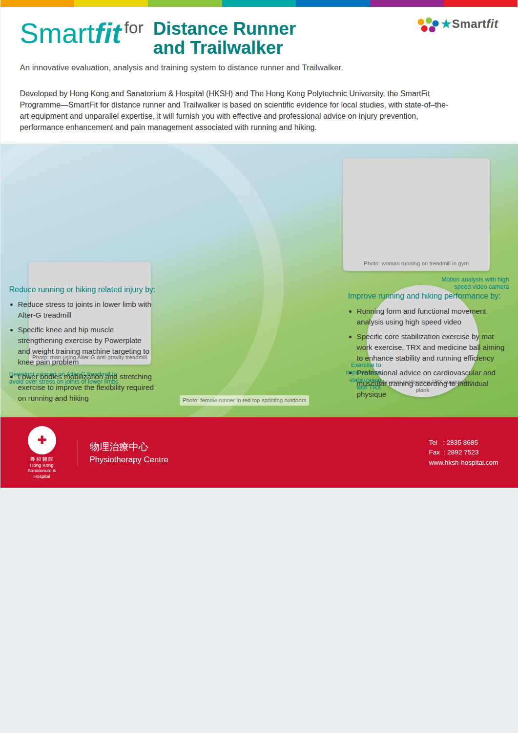★Smart fit
Smart fit for Distance Runner
and Trailwalker
An innovative evaluation, analysis and training system to distance runner and Trailwalker.
Developed by Hong Kong and Sanatorium & Hospital (HKSH) and The Hong Kong Polytechnic University, the SmartFit Programme—SmartFit for distance runner and Trailwalker is based on scientific evidence for local studies, with state-of–the-art equipment and unparallel expertise, it will furnish you with effective and professional advice on injury prevention, performance enhancement and pain management associated with running and hiking.
Photo: woman running on treadmill in gym
Motion analysis with high speed video camera
Photo: man using Alter-G anti-gravity treadmill
Deweight running on Alter-G treadmill to avoid over stress on joints of lower limbs
Photo: female runner in red top sprinting outdoors
Photo: man performing TRX suspension plank
Exercise to improve core stabilization with TRX
Improve running and hiking performance by:
Running form and functional movement analysis using high speed video
Specific core stabilization exercise by mat work exercise, TRX and medicine ball aiming to enhance stability and running efficiency
Professional advice on cardiovascular and muscular training according to individual physique
Reduce running or hiking related injury by:
Reduce stress to joints in lower limb with Alter-G treadmill
Specific knee and hip muscle strengthening exercise by Powerplate and weight training machine targeting to knee pain problem
Lower bodies mobilization and stretching exercise to improve the flexibility required on running and hiking
✚
養 和 醫 院
Hong Kong Sanatorium & Hospital
物理治療中心 Physiotherapy Centre
Tel : 2835 8685
Fax : 2892 7523
www.hksh-hospital.com